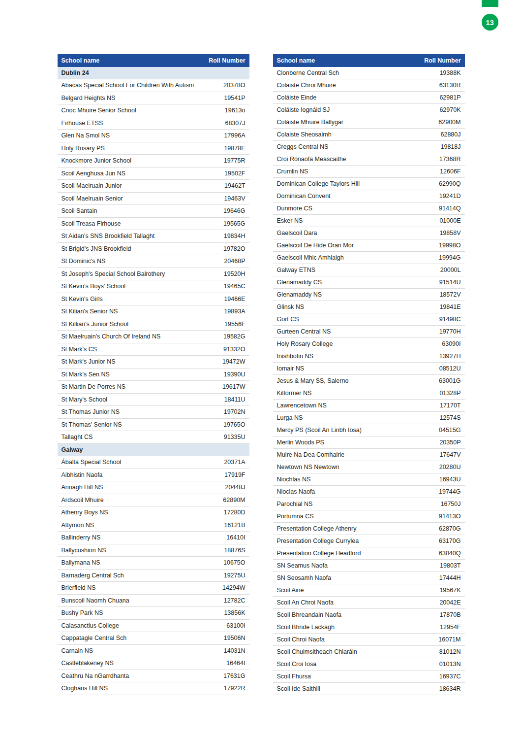13
| School name | Roll Number |
| --- | --- |
| Dublin 24 |
| Abacas Special School For Children With Autism | 20378O |
| Belgard Heights NS | 19541P |
| Cnoc Mhuire Senior School | 19613o |
| Firhouse ETSS | 68307J |
| Glen Na Smol NS | 17996A |
| Holy Rosary PS | 19878E |
| Knockmore Junior School | 19775R |
| Scoil Aenghusa Jun NS | 19502F |
| Scoil Maelruain Junior | 19462T |
| Scoil Maelruain Senior | 19463V |
| Scoil Santain | 19646G |
| Scoil Treasa Firhouse | 19565G |
| St Aidan's SNS Brookfield Tallaght | 19834H |
| St Brigid's JNS Brookfield | 19782O |
| St Dominic's NS | 20468P |
| St Joseph's Special School Balrothery | 19520H |
| St Kevin's Boys' School | 19465C |
| St Kevin's Girls | 19466E |
| St Kilian's Senior NS | 19893A |
| St Killian's Junior School | 19556F |
| St Maelruain's Church Of Ireland NS | 19582G |
| St Mark's CS | 91332O |
| St Mark's Junior NS | 19472W |
| St Mark's Sen NS | 19390U |
| St Martin De Porres NS | 19617W |
| St Mary's School | 18411U |
| St Thomas Junior NS | 19702N |
| St Thomas' Senior NS | 19765O |
| Tallaght CS | 91335U |
| Galway |
| Ábalta Special School | 20371A |
| Aibhistin Naofa | 17919F |
| Annagh Hill NS | 20448J |
| Ardscoil Mhuire | 62890M |
| Athenry Boys NS | 17280D |
| Attymon NS | 16121B |
| Ballinderry NS | 16410I |
| Ballycushion NS | 18876S |
| Ballymana NS | 10675O |
| Barnaderg Central Sch | 19275U |
| Brierfield NS | 14294W |
| Bunscoil Naomh Chuana | 12782C |
| Bushy Park NS | 13856K |
| Calasanctius College | 63100I |
| Cappatagle Central Sch | 19506N |
| Carnain NS | 14031N |
| Castleblakeney NS | 16464I |
| Ceathru Na nGarrdhanta | 17631G |
| Cloghans Hill NS | 17922R |
| School name | Roll Number |
| --- | --- |
| Clonberne Central Sch | 19388K |
| Colaiste Chroi Mhuire | 63130R |
| Coláiste Einde | 62981P |
| Coláiste Iognáid SJ | 62970K |
| Coláiste Mhuire Ballygar | 62900M |
| Colaiste Sheosaimh | 62880J |
| Creggs Central NS | 19818J |
| Croi Rónaofa Meascaithe | 17368R |
| Crumlin NS | 12606F |
| Dominican College Taylors Hill | 62990Q |
| Dominican Convent | 19241D |
| Dunmore CS | 91414Q |
| Esker NS | 01000E |
| Gaelscoil Dara | 19858V |
| Gaelscoil De Hide Oran Mor | 19998O |
| Gaelscoil Mhic Amhlaigh | 19994G |
| Galway ETNS | 20000L |
| Glenamaddy CS | 91514U |
| Glenamaddy NS | 18572V |
| Glinsk NS | 19841E |
| Gort CS | 91498C |
| Gurteen Central NS | 19770H |
| Holy Rosary College | 63090I |
| Inishbofin NS | 13927H |
| Iomair NS | 08512U |
| Jesus & Mary SS, Salerno | 63001G |
| Kiltormer NS | 01328P |
| Lawrencetown NS | 17170T |
| Lurga NS | 12574S |
| Mercy PS (Scoil An Linbh Iosa) | 04515G |
| Merlin Woods PS | 20350P |
| Muire Na Dea Comhairle | 17647V |
| Newtown NS Newtown | 20280U |
| Niochlas NS | 16943U |
| Nioclas Naofa | 19744G |
| Parochial NS | 16750J |
| Portumna CS | 91413O |
| Presentation College Athenry | 62870G |
| Presentation College Currylea | 63170G |
| Presentation College Headford | 63040Q |
| SN Seamus Naofa | 19803T |
| SN Seosamh Naofa | 17444H |
| Scoil Aine | 19567K |
| Scoil An Chroi Naofa | 20042E |
| Scoil Bhreandain Naofa | 17870B |
| Scoil Bhride Lackagh | 12954F |
| Scoil Chroi Naofa | 16071M |
| Scoil Chuimsitheach Chiaráin | 81012N |
| Scoil Croi Iosa | 01013N |
| Scoil Fhursa | 16937C |
| Scoil Ide Salthill | 18634R |